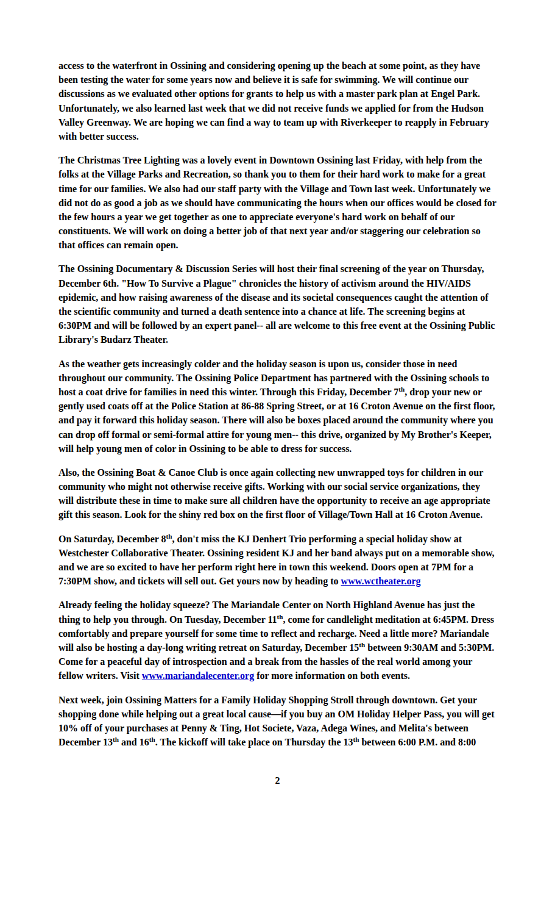access to the waterfront in Ossining and considering opening up the beach at some point, as they have been testing the water for some years now and believe it is safe for swimming. We will continue our discussions as we evaluated other options for grants to help us with a master park plan at Engel Park. Unfortunately, we also learned last week that we did not receive funds we applied for from the Hudson Valley Greenway. We are hoping we can find a way to team up with Riverkeeper to reapply in February with better success.
The Christmas Tree Lighting was a lovely event in Downtown Ossining last Friday, with help from the folks at the Village Parks and Recreation, so thank you to them for their hard work to make for a great time for our families. We also had our staff party with the Village and Town last week. Unfortunately we did not do as good a job as we should have communicating the hours when our offices would be closed for the few hours a year we get together as one to appreciate everyone's hard work on behalf of our constituents. We will work on doing a better job of that next year and/or staggering our celebration so that offices can remain open.
The Ossining Documentary & Discussion Series will host their final screening of the year on Thursday, December 6th. "How To Survive a Plague" chronicles the history of activism around the HIV/AIDS epidemic, and how raising awareness of the disease and its societal consequences caught the attention of the scientific community and turned a death sentence into a chance at life. The screening begins at 6:30PM and will be followed by an expert panel-- all are welcome to this free event at the Ossining Public Library's Budarz Theater.
As the weather gets increasingly colder and the holiday season is upon us, consider those in need throughout our community. The Ossining Police Department has partnered with the Ossining schools to host a coat drive for families in need this winter. Through this Friday, December 7th, drop your new or gently used coats off at the Police Station at 86-88 Spring Street, or at 16 Croton Avenue on the first floor, and pay it forward this holiday season. There will also be boxes placed around the community where you can drop off formal or semi-formal attire for young men-- this drive, organized by My Brother's Keeper, will help young men of color in Ossining to be able to dress for success.
Also, the Ossining Boat & Canoe Club is once again collecting new unwrapped toys for children in our community who might not otherwise receive gifts. Working with our social service organizations, they will distribute these in time to make sure all children have the opportunity to receive an age appropriate gift this season. Look for the shiny red box on the first floor of Village/Town Hall at 16 Croton Avenue.
On Saturday, December 8th, don't miss the KJ Denhert Trio performing a special holiday show at Westchester Collaborative Theater. Ossining resident KJ and her band always put on a memorable show, and we are so excited to have her perform right here in town this weekend. Doors open at 7PM for a 7:30PM show, and tickets will sell out. Get yours now by heading to www.wctheater.org
Already feeling the holiday squeeze? The Mariandale Center on North Highland Avenue has just the thing to help you through. On Tuesday, December 11th, come for candlelight meditation at 6:45PM. Dress comfortably and prepare yourself for some time to reflect and recharge. Need a little more? Mariandale will also be hosting a day-long writing retreat on Saturday, December 15th between 9:30AM and 5:30PM. Come for a peaceful day of introspection and a break from the hassles of the real world among your fellow writers. Visit www.mariandalecenter.org for more information on both events.
Next week, join Ossining Matters for a Family Holiday Shopping Stroll through downtown. Get your shopping done while helping out a great local cause—if you buy an OM Holiday Helper Pass, you will get 10% off of your purchases at Penny & Ting, Hot Societe, Vaza, Adega Wines, and Melita's between December 13th and 16th. The kickoff will take place on Thursday the 13th between 6:00 P.M. and 8:00
2